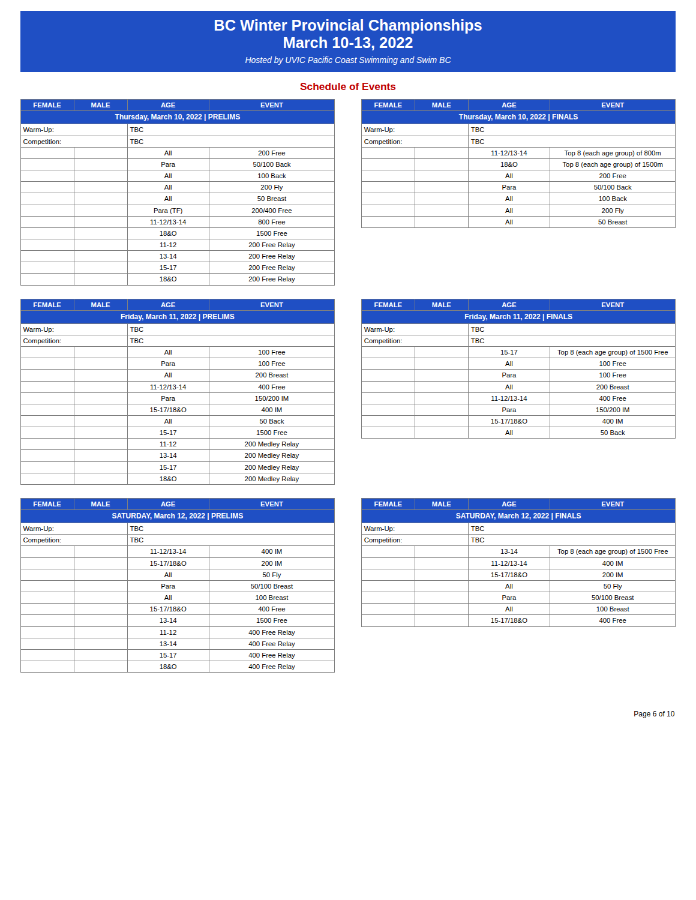BC Winter Provincial Championships
March 10-13, 2022
Hosted by UVIC Pacific Coast Swimming and Swim BC
Schedule of Events
| / Thursday, March 10, 2022 / PRELIMS / / Warm-Up: / TBC / / Competition: / TBC / / FEMALE / MALE / AGE / EVENT / / / / All / 200 Free / / / / Para / 50/100 Back / / / / All / 100 Back / / / / All / 200 Fly / / / / All / 50 Breast / / / / Para (TF) / 200/400 Free / / / / 11-12/13-14 / 800 Free / / / / 18&O / 1500 Free / / / / 11-12 / 200 Free Relay / / / / 13-14 / 200 Free Relay / / / / 15-17 / 200 Free Relay / / / / 18&O / 200 Free Relay / | / Thursday, March 10, 2022 / FINALS / / Warm-Up: / TBC / / Competition: / TBC / / FEMALE / MALE / AGE / EVENT / / / / 11-12/13-14 / Top 8 (each age group) of 800m / / / / 18&O / Top 8 (each age group) of 1500m / / / / All / 200 Free / / / / Para / 50/100 Back / / / / All / 100 Back / / / / All / 200 Fly / / / / All / 50 Breast / |
| / Friday, March 11, 2022 / PRELIMS / / Warm-Up: / TBC / / Competition: / TBC / / FEMALE / MALE / AGE / EVENT / / / / All / 100 Free / / / / Para / 100 Free / / / / All / 200 Breast / / / / 11-12/13-14 / 400 Free / / / / Para / 150/200 IM / / / / 15-17/18&O / 400 IM / / / / All / 50 Back / / / / 15-17 / 1500 Free / / / / 11-12 / 200 Medley Relay / / / / 13-14 / 200 Medley Relay / / / / 15-17 / 200 Medley Relay / / / / 18&O / 200 Medley Relay / | / Friday, March 11, 2022 / FINALS / / Warm-Up: / TBC / / Competition: / TBC / / FEMALE / MALE / AGE / EVENT / / / / 15-17 / Top 8 (each age group) of 1500 Free / / / / All / 100 Free / / / / Para / 100 Free / / / / All / 200 Breast / / / / 11-12/13-14 / 400 Free / / / / Para / 150/200 IM / / / / 15-17/18&O / 400 IM / / / / All / 50 Back / |
| / SATURDAY, March 12, 2022 / PRELIMS / / Warm-Up: / TBC / / Competition: / TBC / / FEMALE / MALE / AGE / EVENT / / / / 11-12/13-14 / 400 IM / / / / 15-17/18&O / 200 IM / / / / All / 50 Fly / / / / Para / 50/100 Breast / / / / All / 100 Breast / / / / 15-17/18&O / 400 Free / / / / 13-14 / 1500 Free / / / / 11-12 / 400 Free Relay / / / / 13-14 / 400 Free Relay / / / / 15-17 / 400 Free Relay / / / / 18&O / 400 Free Relay / | / SATURDAY, March 12, 2022 / FINALS / / Warm-Up: / TBC / / Competition: / TBC / / FEMALE / MALE / AGE / EVENT / / / / 13-14 / Top 8 (each age group) of 1500 Free / / / / 11-12/13-14 / 400 IM / / / / 15-17/18&O / 200 IM / / / / All / 50 Fly / / / / Para / 50/100 Breast / / / / All / 100 Breast / / / / 15-17/18&O / 400 Free / |
Page 6 of 10